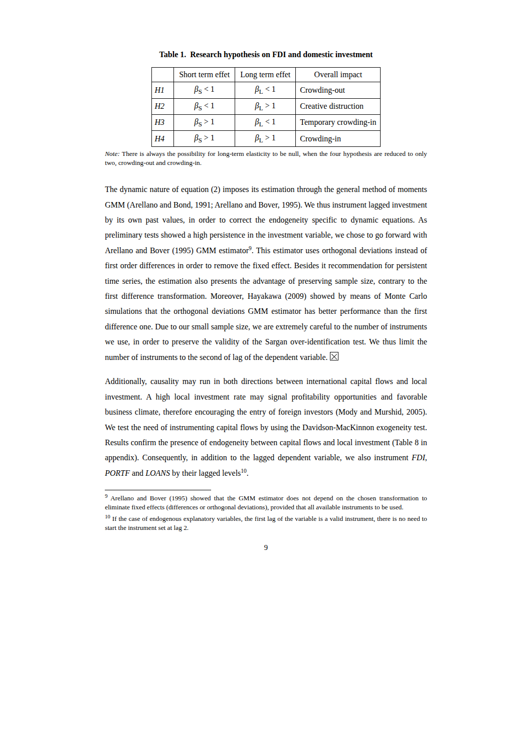Table 1. Research hypothesis on FDI and domestic investment
| | Short term effet | Long term effet | Overall impact |
| --- | --- | --- | --- |
| H1 | β S < 1 | β L < 1 | Crowding-out |
| H2 | β S < 1 | β L > 1 | Creative distruction |
| H3 | β S > 1 | β L < 1 | Temporary crowding-in |
| H4 | β S > 1 | β L > 1 | Crowding-in |
Note: There is always the possibility for long-term elasticity to be null, when the four hypothesis are reduced to only two, crowding-out and crowding-in.
The dynamic nature of equation (2) imposes its estimation through the general method of moments GMM (Arellano and Bond, 1991; Arellano and Bover, 1995). We thus instrument lagged investment by its own past values, in order to correct the endogeneity specific to dynamic equations. As preliminary tests showed a high persistence in the investment variable, we chose to go forward with Arellano and Bover (1995) GMM estimator9. This estimator uses orthogonal deviations instead of first order differences in order to remove the fixed effect. Besides it recommendation for persistent time series, the estimation also presents the advantage of preserving sample size, contrary to the first difference transformation. Moreover, Hayakawa (2009) showed by means of Monte Carlo simulations that the orthogonal deviations GMM estimator has better performance than the first difference one. Due to our small sample size, we are extremely careful to the number of instruments we use, in order to preserve the validity of the Sargan over-identification test. We thus limit the number of instruments to the second of lag of the dependent variable.
Additionally, causality may run in both directions between international capital flows and local investment. A high local investment rate may signal profitability opportunities and favorable business climate, therefore encouraging the entry of foreign investors (Mody and Murshid, 2005). We test the need of instrumenting capital flows by using the Davidson-MacKinnon exogeneity test. Results confirm the presence of endogeneity between capital flows and local investment (Table 8 in appendix). Consequently, in addition to the lagged dependent variable, we also instrument FDI, PORTF and LOANS by their lagged levels10.
9 Arellano and Bover (1995) showed that the GMM estimator does not depend on the chosen transformation to eliminate fixed effects (differences or orthogonal deviations), provided that all available instruments to be used.
10 If the case of endogenous explanatory variables, the first lag of the variable is a valid instrument, there is no need to start the instrument set at lag 2.
9